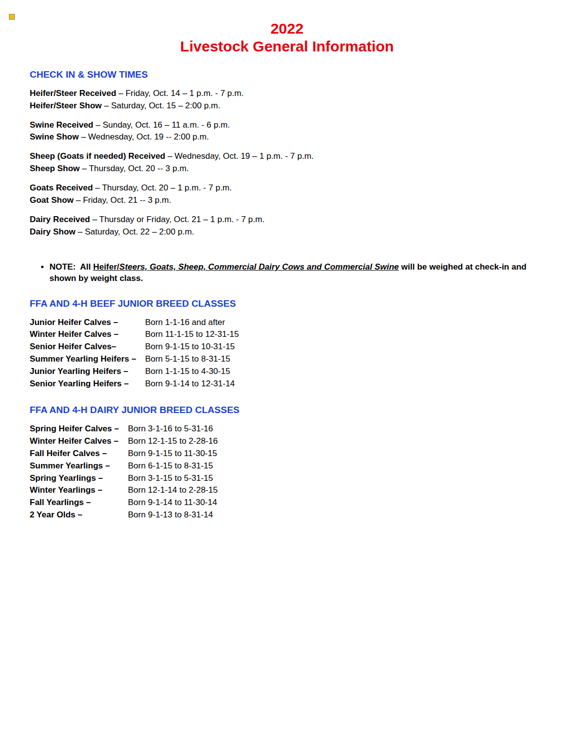2022Livestock General Information
CHECK IN & SHOW TIMES
Heifer/Steer Received – Friday, Oct. 14 – 1 p.m. - 7 p.m.
Heifer/Steer Show – Saturday, Oct. 15 – 2:00 p.m.
Swine Received – Sunday, Oct. 16 – 11 a.m. - 6 p.m.
Swine Show – Wednesday, Oct. 19 -- 2:00 p.m.
Sheep (Goats if needed) Received – Wednesday, Oct. 19 – 1 p.m. - 7 p.m.
Sheep Show – Thursday, Oct. 20 -- 3 p.m.
Goats Received – Thursday, Oct. 20 – 1 p.m. - 7 p.m.
Goat Show – Friday, Oct. 21 -- 3 p.m.
Dairy Received – Thursday or Friday, Oct. 21 – 1 p.m. - 7 p.m.
Dairy Show – Saturday, Oct. 22 – 2:00 p.m.
NOTE: All Heifer/Steers, Goats, Sheep, Commercial Dairy Cows and Commercial Swine will be weighed at check-in and shown by weight class.
FFA AND 4-H BEEF JUNIOR BREED CLASSES
| Junior Heifer Calves – | Born 1-1-16 and after |
| Winter Heifer Calves – | Born 11-1-15 to 12-31-15 |
| Senior Heifer Calves– | Born 9-1-15 to 10-31-15 |
| Summer Yearling Heifers – | Born 5-1-15 to 8-31-15 |
| Junior Yearling Heifers – | Born 1-1-15 to 4-30-15 |
| Senior Yearling Heifers – | Born 9-1-14 to 12-31-14 |
FFA AND 4-H DAIRY JUNIOR BREED CLASSES
| Spring Heifer Calves – | Born 3-1-16 to 5-31-16 |
| Winter Heifer Calves – | Born 12-1-15 to 2-28-16 |
| Fall Heifer Calves – | Born 9-1-15 to 11-30-15 |
| Summer Yearlings – | Born 6-1-15 to 8-31-15 |
| Spring Yearlings – | Born 3-1-15 to 5-31-15 |
| Winter Yearlings – | Born 12-1-14 to 2-28-15 |
| Fall Yearlings – | Born 9-1-14 to 11-30-14 |
| 2 Year Olds – | Born 9-1-13 to 8-31-14 |